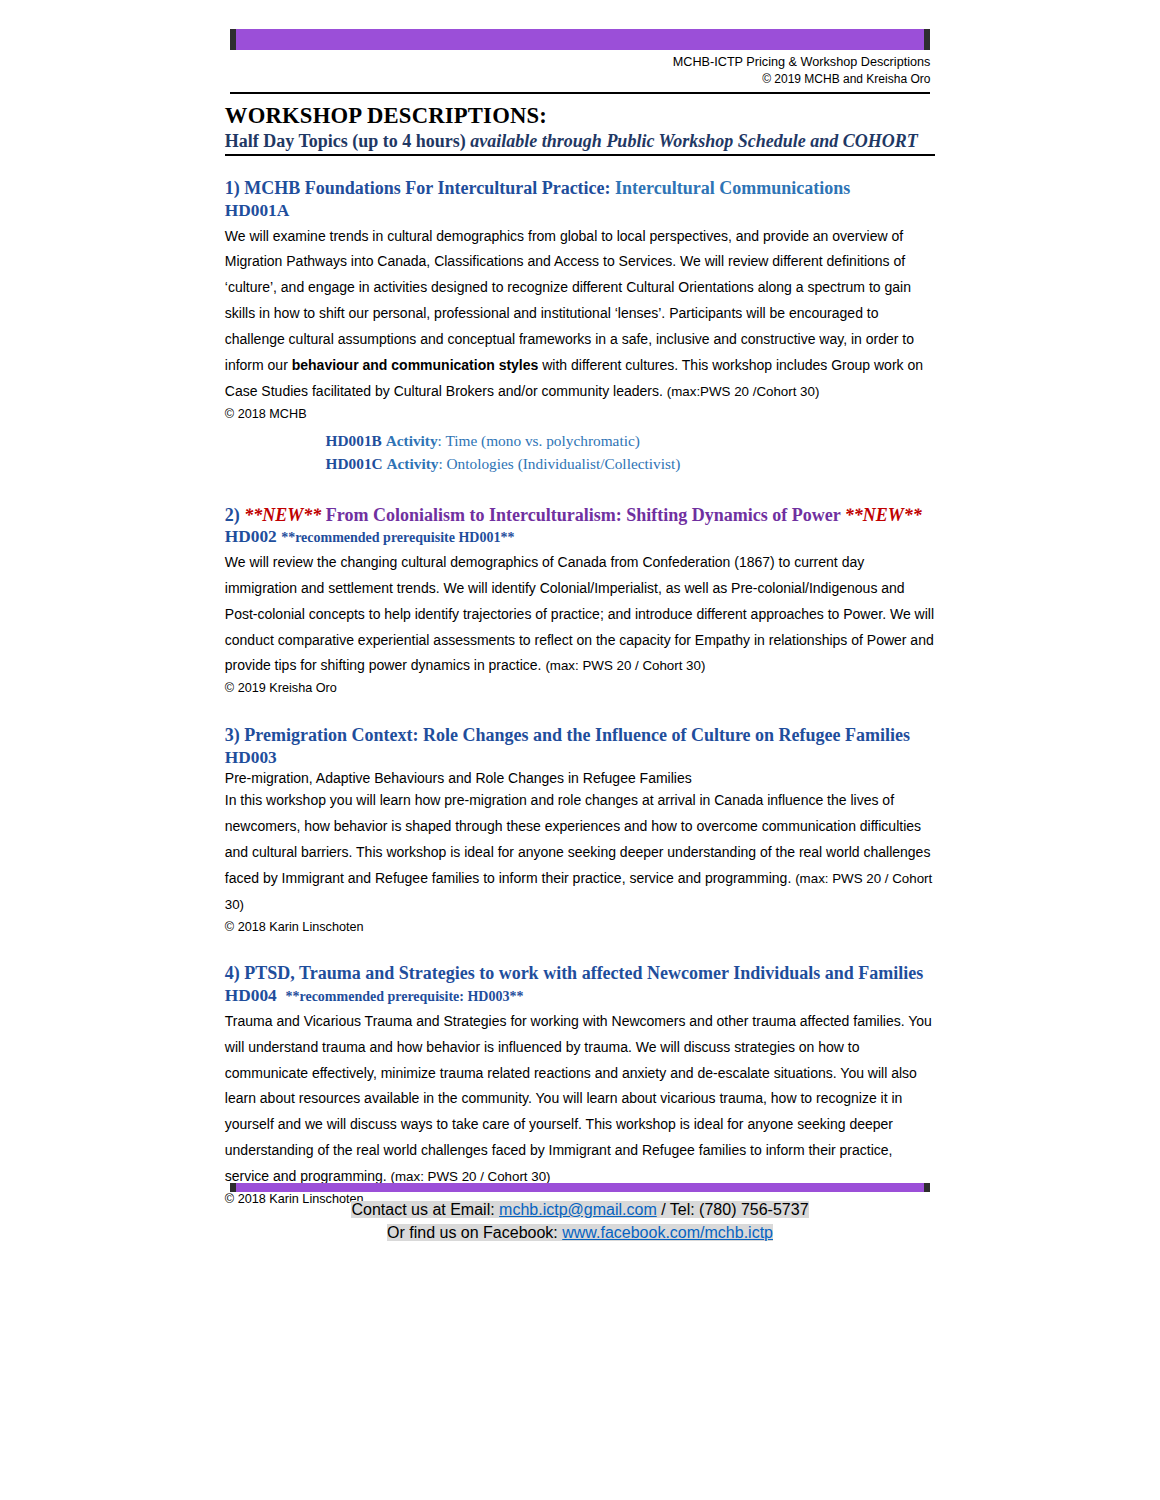MCHB-ICTP Pricing & Workshop Descriptions
© 2019 MCHB and Kreisha Oro
WORKSHOP DESCRIPTIONS:
Half Day Topics (up to 4 hours) available through Public Workshop Schedule and COHORT
1) MCHB Foundations For Intercultural Practice: Intercultural Communications
HD001A
We will examine trends in cultural demographics from global to local perspectives, and provide an overview of Migration Pathways into Canada, Classifications and Access to Services. We will review different definitions of ‘culture’, and engage in activities designed to recognize different Cultural Orientations along a spectrum to gain skills in how to shift our personal, professional and institutional ‘lenses’. Participants will be encouraged to challenge cultural assumptions and conceptual frameworks in a safe, inclusive and constructive way, in order to inform our behaviour and communication styles with different cultures. This workshop includes Group work on Case Studies facilitated by Cultural Brokers and/or community leaders. (max:PWS 20 /Cohort 30)
© 2018 MCHB
HD001B Activity: Time (mono vs. polychromatic)
HD001C Activity: Ontologies (Individualist/Collectivist)
2) **NEW** From Colonialism to Interculturalism: Shifting Dynamics of Power **NEW**
HD002 **recommended prerequisite HD001**
We will review the changing cultural demographics of Canada from Confederation (1867) to current day immigration and settlement trends. We will identify Colonial/Imperialist, as well as Pre-colonial/Indigenous and Post-colonial concepts to help identify trajectories of practice; and introduce different approaches to Power. We will conduct comparative experiential assessments to reflect on the capacity for Empathy in relationships of Power and provide tips for shifting power dynamics in practice. (max: PWS 20 / Cohort 30)
© 2019 Kreisha Oro
3) Premigration Context: Role Changes and the Influence of Culture on Refugee Families
HD003
Pre-migration, Adaptive Behaviours and Role Changes in Refugee Families
In this workshop you will learn how pre-migration and role changes at arrival in Canada influence the lives of newcomers, how behavior is shaped through these experiences and how to overcome communication difficulties and cultural barriers. This workshop is ideal for anyone seeking deeper understanding of the real world challenges faced by Immigrant and Refugee families to inform their practice, service and programming. (max: PWS 20 / Cohort 30)
© 2018 Karin Linschoten
4) PTSD, Trauma and Strategies to work with affected Newcomer Individuals and Families
HD004 **recommended prerequisite: HD003**
Trauma and Vicarious Trauma and Strategies for working with Newcomers and other trauma affected families. You will understand trauma and how behavior is influenced by trauma. We will discuss strategies on how to communicate effectively, minimize trauma related reactions and anxiety and de-escalate situations. You will also learn about resources available in the community. You will learn about vicarious trauma, how to recognize it in yourself and we will discuss ways to take care of yourself. This workshop is ideal for anyone seeking deeper understanding of the real world challenges faced by Immigrant and Refugee families to inform their practice, service and programming. (max: PWS 20 / Cohort 30)
© 2018 Karin Linschoten
Contact us at Email: mchb.ictp@gmail.com / Tel: (780) 756-5737
Or find us on Facebook: www.facebook.com/mchb.ictp